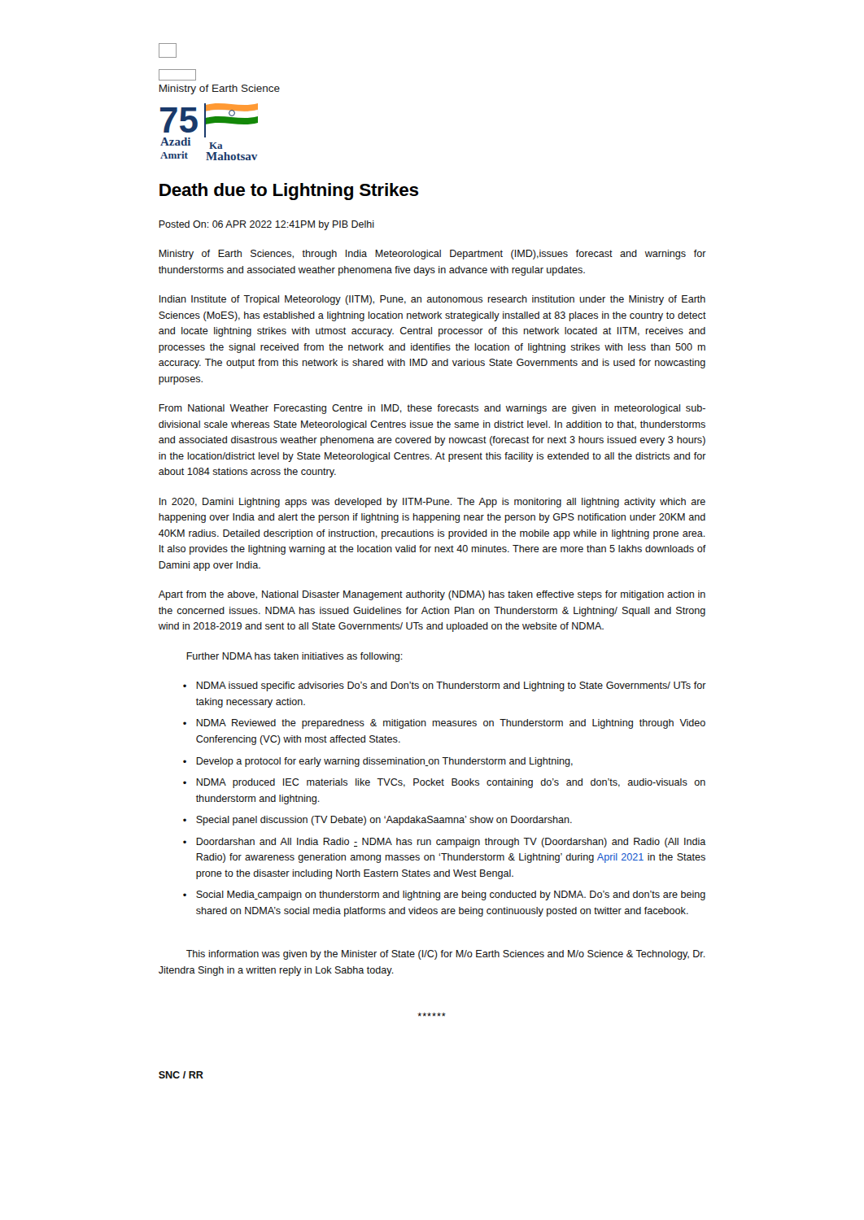Ministry of Earth Science
75 Azadi Ka Amrit Mahotsav
Death due to Lightning Strikes
Posted On: 06 APR 2022 12:41PM by PIB Delhi
Ministry of Earth Sciences, through India Meteorological Department (IMD),issues forecast and warnings for thunderstorms and associated weather phenomena five days in advance with regular updates.
Indian Institute of Tropical Meteorology (IITM), Pune, an autonomous research institution under the Ministry of Earth Sciences (MoES), has established a lightning location network strategically installed at 83 places in the country to detect and locate lightning strikes with utmost accuracy. Central processor of this network located at IITM, receives and processes the signal received from the network and identifies the location of lightning strikes with less than 500 m accuracy. The output from this network is shared with IMD and various State Governments and is used for nowcasting purposes.
From National Weather Forecasting Centre in IMD, these forecasts and warnings are given in meteorological sub-divisional scale whereas State Meteorological Centres issue the same in district level. In addition to that, thunderstorms and associated disastrous weather phenomena are covered by nowcast (forecast for next 3 hours issued every 3 hours) in the location/district level by State Meteorological Centres. At present this facility is extended to all the districts and for about 1084 stations across the country.
In 2020, Damini Lightning apps was developed by IITM-Pune. The App is monitoring all lightning activity which are happening over India and alert the person if lightning is happening near the person by GPS notification under 20KM and 40KM radius. Detailed description of instruction, precautions is provided in the mobile app while in lightning prone area. It also provides the lightning warning at the location valid for next 40 minutes. There are more than 5 lakhs downloads of Damini app over India.
Apart from the above, National Disaster Management authority (NDMA) has taken effective steps for mitigation action in the concerned issues. NDMA has issued Guidelines for Action Plan on Thunderstorm & Lightning/ Squall and Strong wind in 2018-2019 and sent to all State Governments/ UTs and uploaded on the website of NDMA.
Further NDMA has taken initiatives as following:
NDMA issued specific advisories Do’s and Don’ts on Thunderstorm and Lightning to State Governments/ UTs for taking necessary action.
NDMA Reviewed the preparedness & mitigation measures on Thunderstorm and Lightning through Video Conferencing (VC) with most affected States.
Develop a protocol for early warning dissemination on Thunderstorm and Lightning,
NDMA produced IEC materials like TVCs, Pocket Books containing do’s and don’ts, audio-visuals on thunderstorm and lightning.
Special panel discussion (TV Debate) on ‘AapdakaSaamna’ show on Doordarshan.
Doordarshan and All India Radio - NDMA has run campaign through TV (Doordarshan) and Radio (All India Radio) for awareness generation among masses on ‘Thunderstorm & Lightning’ during April 2021 in the States prone to the disaster including North Eastern States and West Bengal.
Social Media campaign on thunderstorm and lightning are being conducted by NDMA. Do’s and don’ts are being shared on NDMA’s social media platforms and videos are being continuously posted on twitter and facebook.
This information was given by the Minister of State (I/C) for M/o Earth Sciences and M/o Science & Technology, Dr. Jitendra Singh in a written reply in Lok Sabha today.
******
SNC / RR